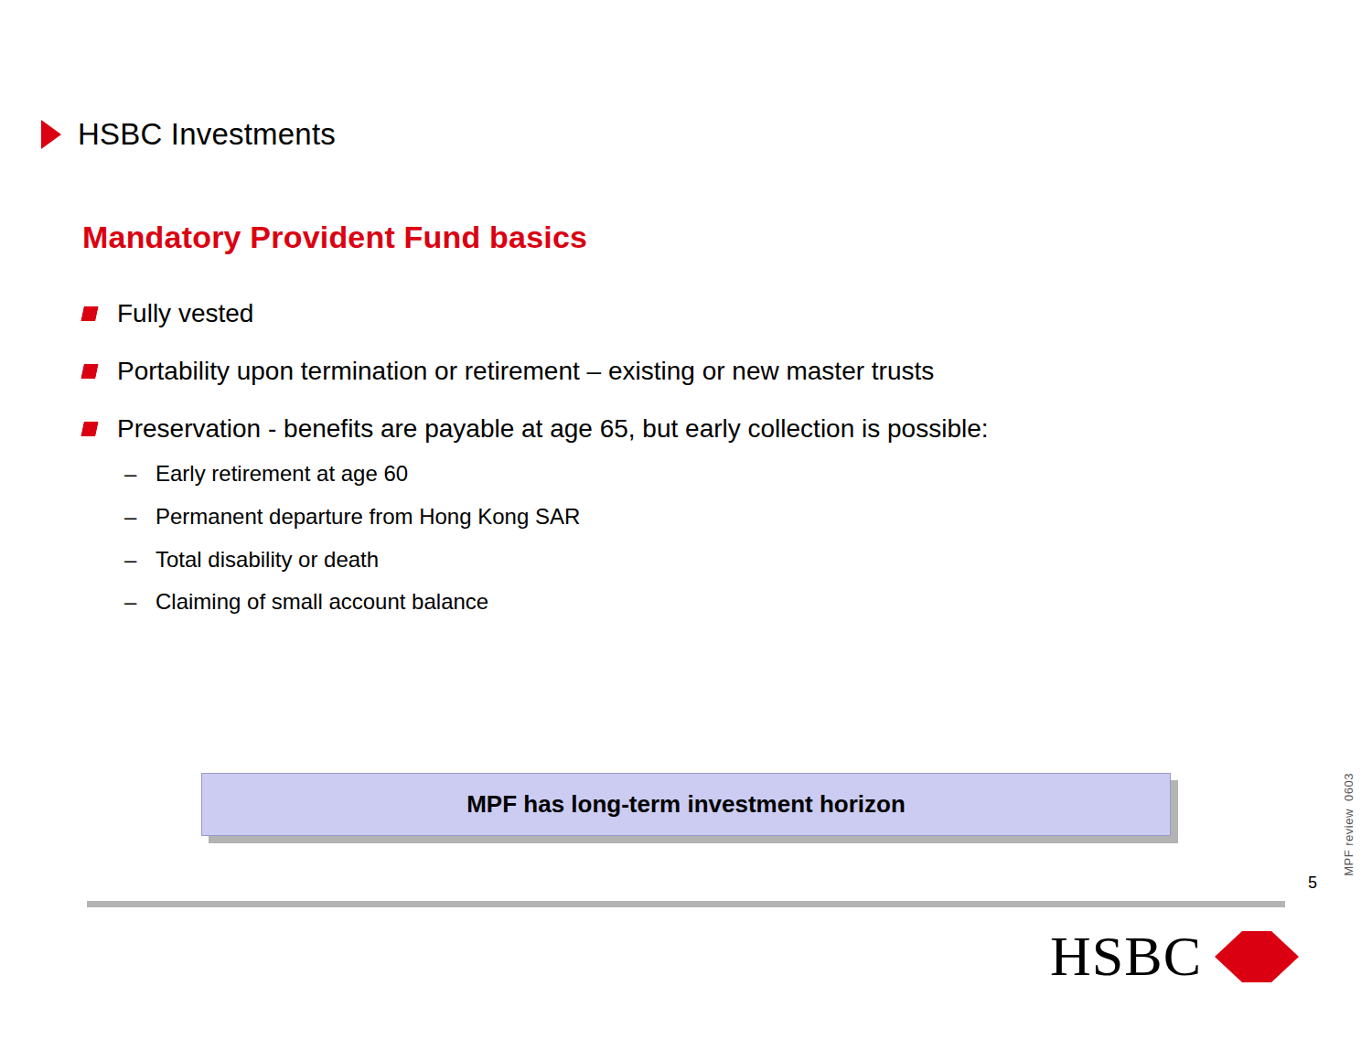HSBC Investments
Mandatory Provident Fund basics
Fully vested
Portability upon termination or retirement – existing or new master trusts
Preservation - benefits are payable at age 65, but early collection is possible:
Early retirement at age 60
Permanent departure from Hong Kong SAR
Total disability or death
Claiming of small account balance
MPF has long-term investment horizon
5
MPF review 0603
HSBC